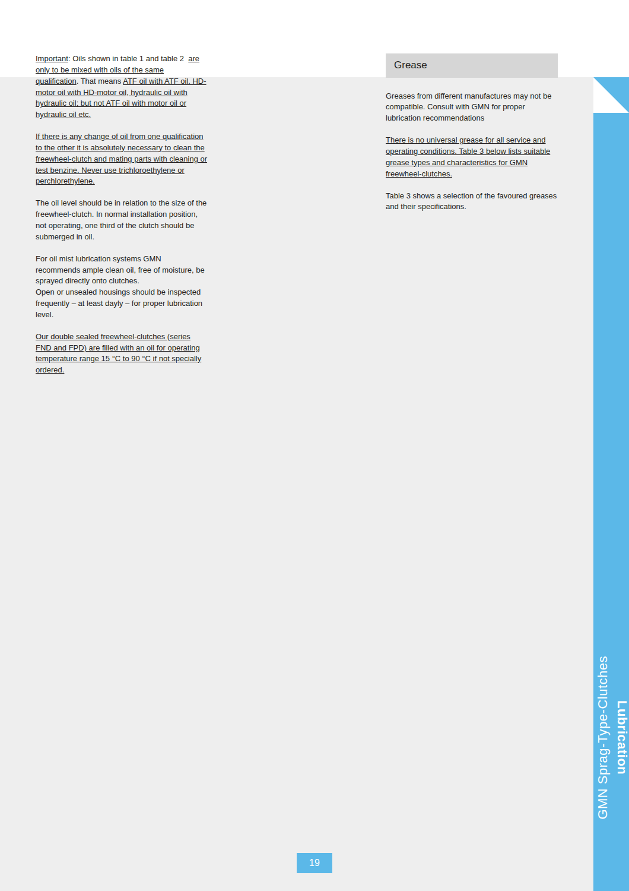GMN Sprag-Type-Clutches Lubrication
Important: Oils shown in table 1 and table 2 are only to be mixed with oils of the same qualification. That means ATF oil with ATF oil. HD-motor oil with HD-motor oil, hydraulic oil with hydraulic oil; but not ATF oil with motor oil or hydraulic oil etc.
If there is any change of oil from one qualification to the other it is absolutely necessary to clean the freewheel-clutch and mating parts with cleaning or test benzine. Never use trichloroethylene or perchlorethylene.
The oil level should be in relation to the size of the freewheel-clutch. In normal installation position, not operating, one third of the clutch should be submerged in oil.
For oil mist lubrication systems GMN recommends ample clean oil, free of moisture, be sprayed directly onto clutches.
Open or unsealed housings should be inspected frequently – at least dayly – for proper lubrication level.
Our double sealed freewheel-clutches (series FND and FPD) are filled with an oil for operating temperature range 15 °C to 90 °C if not specially ordered.
Grease
Greases from different manufactures may not be compatible. Consult with GMN for proper lubrication recommendations
There is no universal grease for all service and operating conditions. Table 3 below lists suitable grease types and characteristics for GMN freewheel-clutches.
Table 3 shows a selection of the favoured greases and their specifica­tions.
Table 3
| Producer | Grease Type | Saponi- fication | Oilbase | Consistence (NLGI) DIN 51818 | Operating Temperature at GMN free- wheel-clutch | Characteristics |
| --- | --- | --- | --- | --- | --- | --- |
| Klüber Lubrication | ISOFLEX LDS 18 SPECIAL A | Lithium | Ester | 2 | – 30…+120 °C – 22…+248 °F | Deep temperature and longterm grease with high resistance to aging and corrosion. |
| Shell | Alvania RS | Lithium | Mineral | 2 | – 10…+120 °C +14…+248 °F | Longterm grease with high resistance to aging and corrosion. Very high purity is achieved by additional filtering. |
GMN only uses ball and roller bearing grease which is continually monitored for maximum quality and maximum clutch life.
GMN can not endorse or guarantee the quality of lubricants, purchased by their customers to be used with GMN clutches.
Sealed ball bearing clutches “RS” and “2RS” are shipped grease lubricated with grease type Isoflex LDS 18 Special A, if not specially ordered.
19